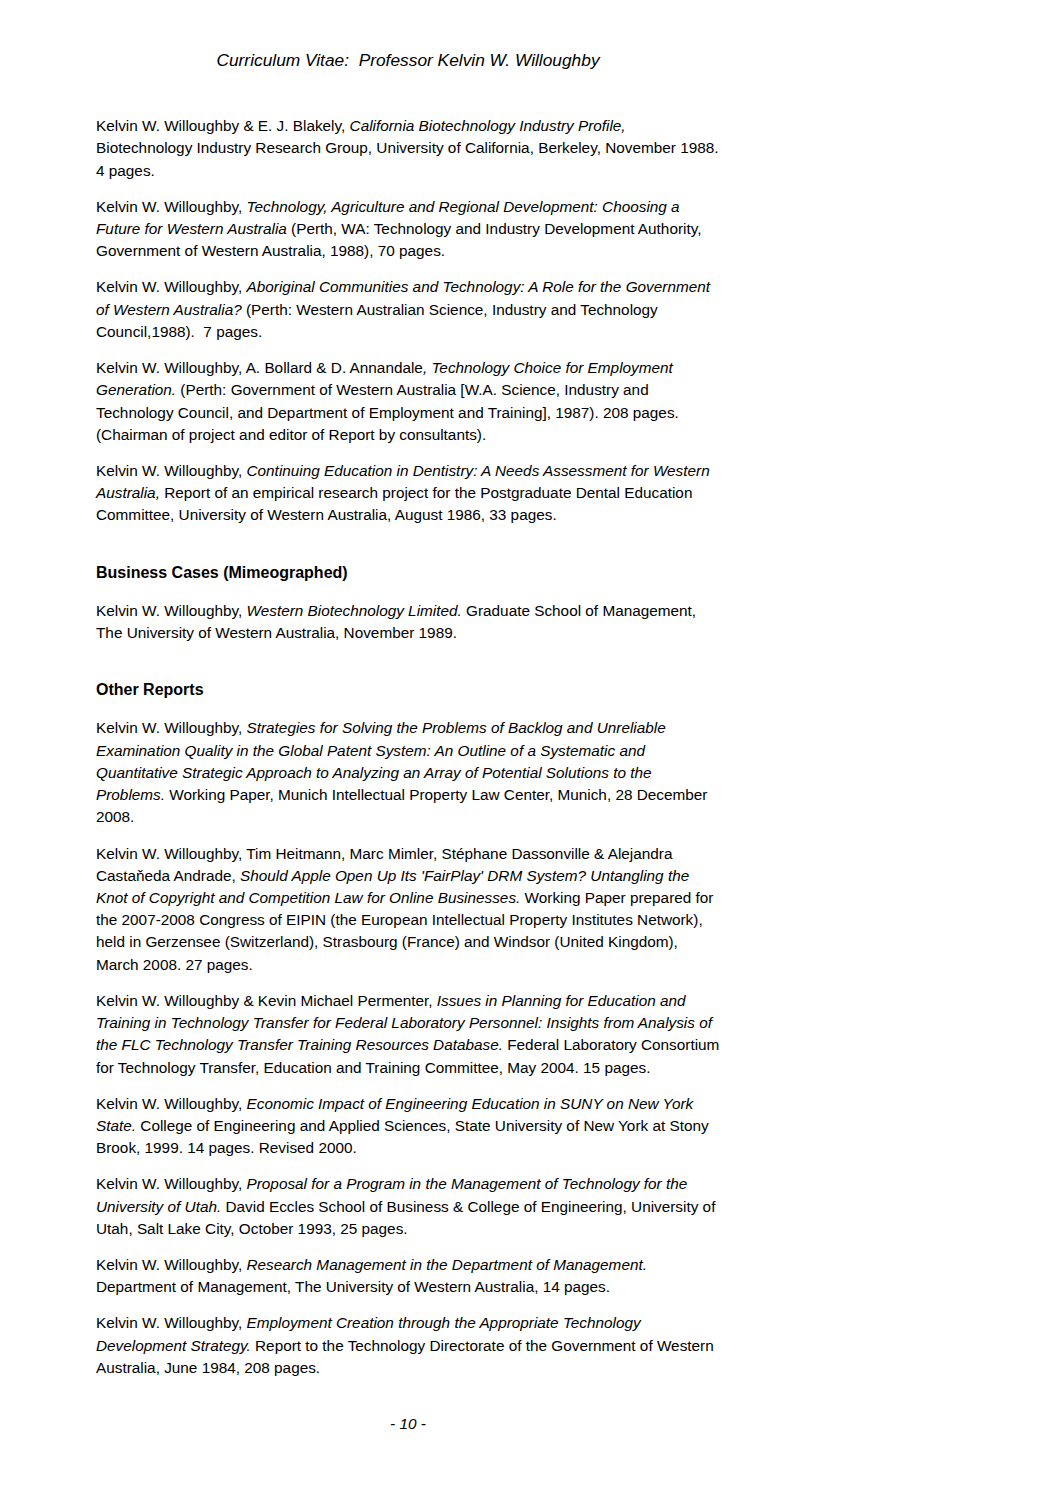Curriculum Vitae: Professor Kelvin W. Willoughby
Kelvin W. Willoughby & E. J. Blakely, California Biotechnology Industry Profile, Biotechnology Industry Research Group, University of California, Berkeley, November 1988. 4 pages.
Kelvin W. Willoughby, Technology, Agriculture and Regional Development: Choosing a Future for Western Australia (Perth, WA: Technology and Industry Development Authority, Government of Western Australia, 1988), 70 pages.
Kelvin W. Willoughby, Aboriginal Communities and Technology: A Role for the Government of Western Australia? (Perth: Western Australian Science, Industry and Technology Council,1988). 7 pages.
Kelvin W. Willoughby, A. Bollard & D. Annandale, Technology Choice for Employment Generation. (Perth: Government of Western Australia [W.A. Science, Industry and Technology Council, and Department of Employment and Training], 1987). 208 pages. (Chairman of project and editor of Report by consultants).
Kelvin W. Willoughby, Continuing Education in Dentistry: A Needs Assessment for Western Australia, Report of an empirical research project for the Postgraduate Dental Education Committee, University of Western Australia, August 1986, 33 pages.
Business Cases (Mimeographed)
Kelvin W. Willoughby, Western Biotechnology Limited. Graduate School of Management, The University of Western Australia, November 1989.
Other Reports
Kelvin W. Willoughby, Strategies for Solving the Problems of Backlog and Unreliable Examination Quality in the Global Patent System: An Outline of a Systematic and Quantitative Strategic Approach to Analyzing an Array of Potential Solutions to the Problems. Working Paper, Munich Intellectual Property Law Center, Munich, 28 December 2008.
Kelvin W. Willoughby, Tim Heitmann, Marc Mimler, Stéphane Dassonville & Alejandra Castaňeda Andrade, Should Apple Open Up Its 'FairPlay' DRM System? Untangling the Knot of Copyright and Competition Law for Online Businesses. Working Paper prepared for the 2007-2008 Congress of EIPIN (the European Intellectual Property Institutes Network), held in Gerzensee (Switzerland), Strasbourg (France) and Windsor (United Kingdom), March 2008. 27 pages.
Kelvin W. Willoughby & Kevin Michael Permenter, Issues in Planning for Education and Training in Technology Transfer for Federal Laboratory Personnel: Insights from Analysis of the FLC Technology Transfer Training Resources Database. Federal Laboratory Consortium for Technology Transfer, Education and Training Committee, May 2004. 15 pages.
Kelvin W. Willoughby, Economic Impact of Engineering Education in SUNY on New York State. College of Engineering and Applied Sciences, State University of New York at Stony Brook, 1999. 14 pages. Revised 2000.
Kelvin W. Willoughby, Proposal for a Program in the Management of Technology for the University of Utah. David Eccles School of Business & College of Engineering, University of Utah, Salt Lake City, October 1993, 25 pages.
Kelvin W. Willoughby, Research Management in the Department of Management. Department of Management, The University of Western Australia, 14 pages.
Kelvin W. Willoughby, Employment Creation through the Appropriate Technology Development Strategy. Report to the Technology Directorate of the Government of Western Australia, June 1984, 208 pages.
- 10 -